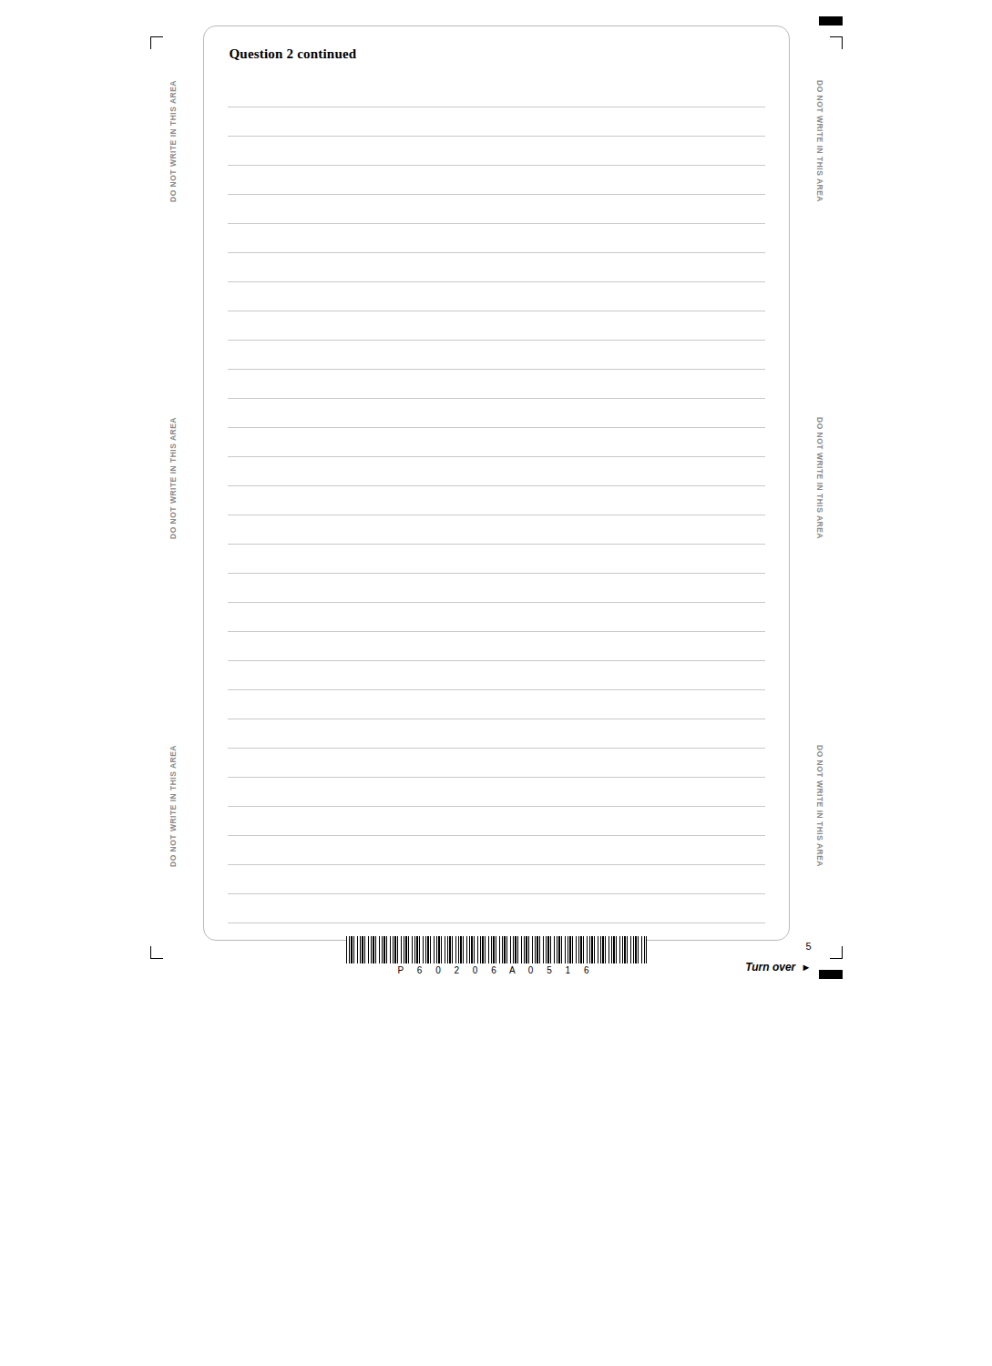DO NOT WRITE IN THIS AREA DO NOT WRITE IN THIS AREA DO NOT WRITE IN THIS AREA
DO NOT WRITE IN THIS AREA DO NOT WRITE IN THIS AREA DO NOT WRITE IN THIS AREA
Question 2 continued
P 6 0 2 0 6 A 0 5 1 6
5
Turn over ►